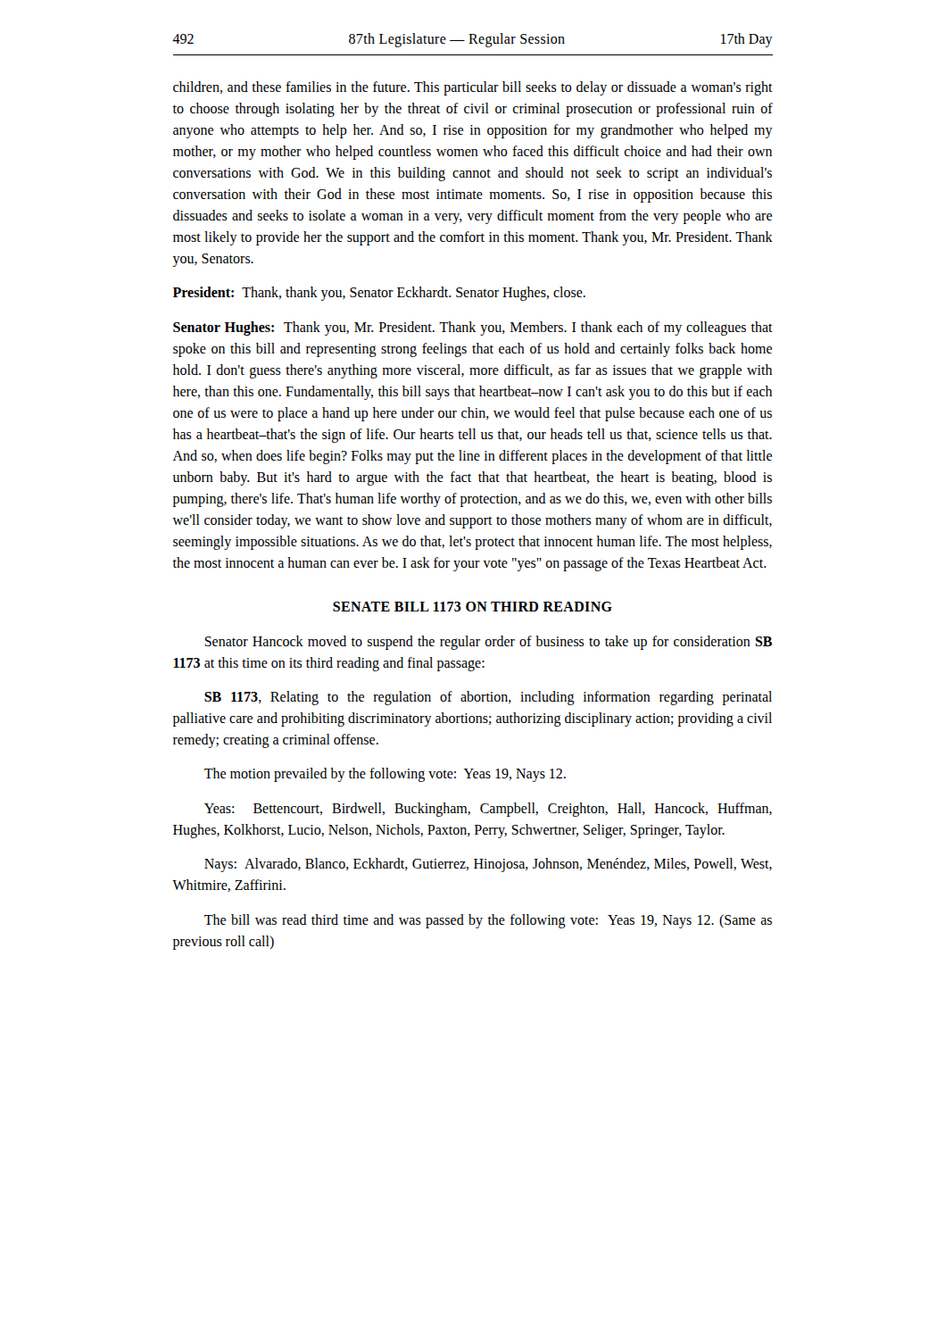492 87th Legislature — Regular Session 17th Day
children, and these families in the future. This particular bill seeks to delay or dissuade a woman's right to choose through isolating her by the threat of civil or criminal prosecution or professional ruin of anyone who attempts to help her. And so, I rise in opposition for my grandmother who helped my mother, or my mother who helped countless women who faced this difficult choice and had their own conversations with God. We in this building cannot and should not seek to script an individual's conversation with their God in these most intimate moments. So, I rise in opposition because this dissuades and seeks to isolate a woman in a very, very difficult moment from the very people who are most likely to provide her the support and the comfort in this moment. Thank you, Mr. President. Thank you, Senators.
President: Thank, thank you, Senator Eckhardt. Senator Hughes, close.
Senator Hughes: Thank you, Mr. President. Thank you, Members. I thank each of my colleagues that spoke on this bill and representing strong feelings that each of us hold and certainly folks back home hold. I don't guess there's anything more visceral, more difficult, as far as issues that we grapple with here, than this one. Fundamentally, this bill says that heartbeat–now I can't ask you to do this but if each one of us were to place a hand up here under our chin, we would feel that pulse because each one of us has a heartbeat–that's the sign of life. Our hearts tell us that, our heads tell us that, science tells us that. And so, when does life begin? Folks may put the line in different places in the development of that little unborn baby. But it's hard to argue with the fact that that heartbeat, the heart is beating, blood is pumping, there's life. That's human life worthy of protection, and as we do this, we, even with other bills we'll consider today, we want to show love and support to those mothers many of whom are in difficult, seemingly impossible situations. As we do that, let's protect that innocent human life. The most helpless, the most innocent a human can ever be. I ask for your vote "yes" on passage of the Texas Heartbeat Act.
SENATE BILL 1173 ON THIRD READING
Senator Hancock moved to suspend the regular order of business to take up for consideration SB 1173 at this time on its third reading and final passage:
SB 1173, Relating to the regulation of abortion, including information regarding perinatal palliative care and prohibiting discriminatory abortions; authorizing disciplinary action; providing a civil remedy; creating a criminal offense.
The motion prevailed by the following vote: Yeas 19, Nays 12.
Yeas: Bettencourt, Birdwell, Buckingham, Campbell, Creighton, Hall, Hancock, Huffman, Hughes, Kolkhorst, Lucio, Nelson, Nichols, Paxton, Perry, Schwertner, Seliger, Springer, Taylor.
Nays: Alvarado, Blanco, Eckhardt, Gutierrez, Hinojosa, Johnson, Menéndez, Miles, Powell, West, Whitmire, Zaffirini.
The bill was read third time and was passed by the following vote: Yeas 19, Nays 12. (Same as previous roll call)